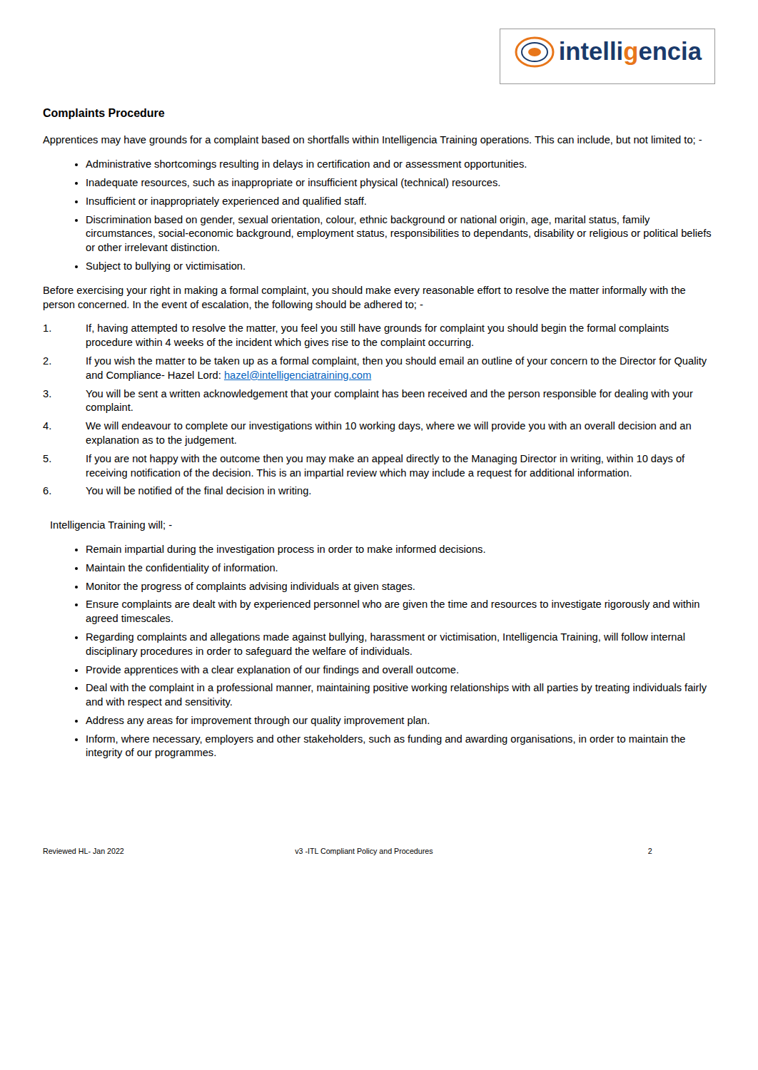intelli gencia
Complaints Procedure
Apprentices may have grounds for a complaint based on shortfalls within Intelligencia Training operations. This can include, but not limited to; -
Administrative shortcomings resulting in delays in certification and or assessment opportunities.
Inadequate resources, such as inappropriate or insufficient physical (technical) resources.
Insufficient or inappropriately experienced and qualified staff.
Discrimination based on gender, sexual orientation, colour, ethnic background or national origin, age, marital status, family circumstances, social-economic background, employment status, responsibilities to dependants, disability or religious or political beliefs or other irrelevant distinction.
Subject to bullying or victimisation.
Before exercising your right in making a formal complaint, you should make every reasonable effort to resolve the matter informally with the person concerned. In the event of escalation, the following should be adhered to; -
If, having attempted to resolve the matter, you feel you still have grounds for complaint you should begin the formal complaints procedure within 4 weeks of the incident which gives rise to the complaint occurring.
If you wish the matter to be taken up as a formal complaint, then you should email an outline of your concern to the Director for Quality and Compliance- Hazel Lord: hazel@intelligenciatraining.com
You will be sent a written acknowledgement that your complaint has been received and the person responsible for dealing with your complaint.
We will endeavour to complete our investigations within 10 working days, where we will provide you with an overall decision and an explanation as to the judgement.
If you are not happy with the outcome then you may make an appeal directly to the Managing Director in writing, within 10 days of receiving notification of the decision. This is an impartial review which may include a request for additional information.
You will be notified of the final decision in writing.
Intelligencia Training will; -
Remain impartial during the investigation process in order to make informed decisions.
Maintain the confidentiality of information.
Monitor the progress of complaints advising individuals at given stages.
Ensure complaints are dealt with by experienced personnel who are given the time and resources to investigate rigorously and within agreed timescales.
Regarding complaints and allegations made against bullying, harassment or victimisation, Intelligencia Training, will follow internal disciplinary procedures in order to safeguard the welfare of individuals.
Provide apprentices with a clear explanation of our findings and overall outcome.
Deal with the complaint in a professional manner, maintaining positive working relationships with all parties by treating individuals fairly and with respect and sensitivity.
Address any areas for improvement through our quality improvement plan.
Inform, where necessary, employers and other stakeholders, such as funding and awarding organisations, in order to maintain the integrity of our programmes.
Reviewed HL- Jan 2022 v3 -ITL Compliant Policy and Procedures 2